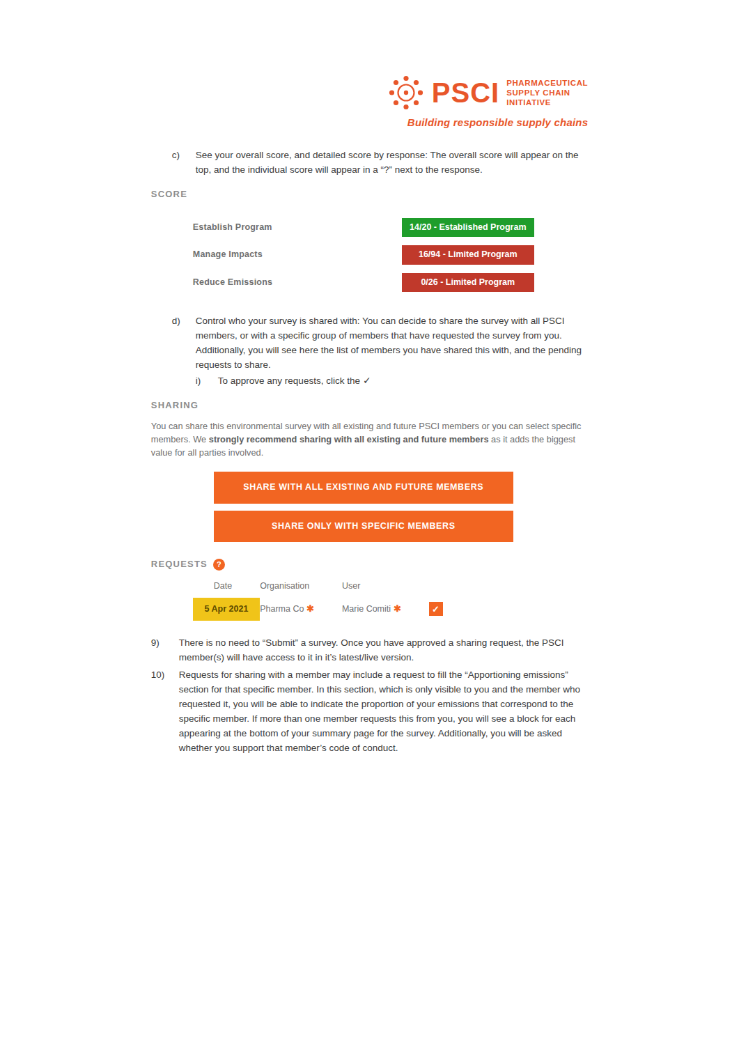PSCI Pharmaceutical
Supply Chain
Initiative
Building responsible supply chains
c)
See your overall score, and detailed score by response: The overall score will appear on the top, and the individual score will appear in a “?” next to the response.
SCORE
| Establish Program | 14/20 - Established Program |
| Manage Impacts | 16/94 - Limited Program |
| Reduce Emissions | 0/26 - Limited Program |
d)
Control who your survey is shared with: You can decide to share the survey with all PSCI members, or with a specific group of members that have requested the survey from you. Additionally, you will see here the list of members you have shared this with, and the pending requests to share.
i)
To approve any requests, click the ✓
SHARING
You can share this environmental survey with all existing and future PSCI members or you can select specific members. We strongly recommend sharing with all existing and future members as it adds the biggest value for all parties involved.
Share with all existing and future members
Share only with specific members
REQUESTS ?
| Date | Organisation | User | |
| --- | --- | --- | --- |
| 5 Apr 2021 | Pharma Co ✱ | Marie Comiti ✱ | ✓ |
9)
There is no need to “Submit” a survey. Once you have approved a sharing request, the PSCI member(s) will have access to it in it’s latest/live version.
10)
Requests for sharing with a member may include a request to fill the “Apportioning emissions” section for that specific member. In this section, which is only visible to you and the member who requested it, you will be able to indicate the proportion of your emissions that correspond to the specific member. If more than one member requests this from you, you will see a block for each appearing at the bottom of your summary page for the survey. Additionally, you will be asked whether you support that member’s code of conduct.